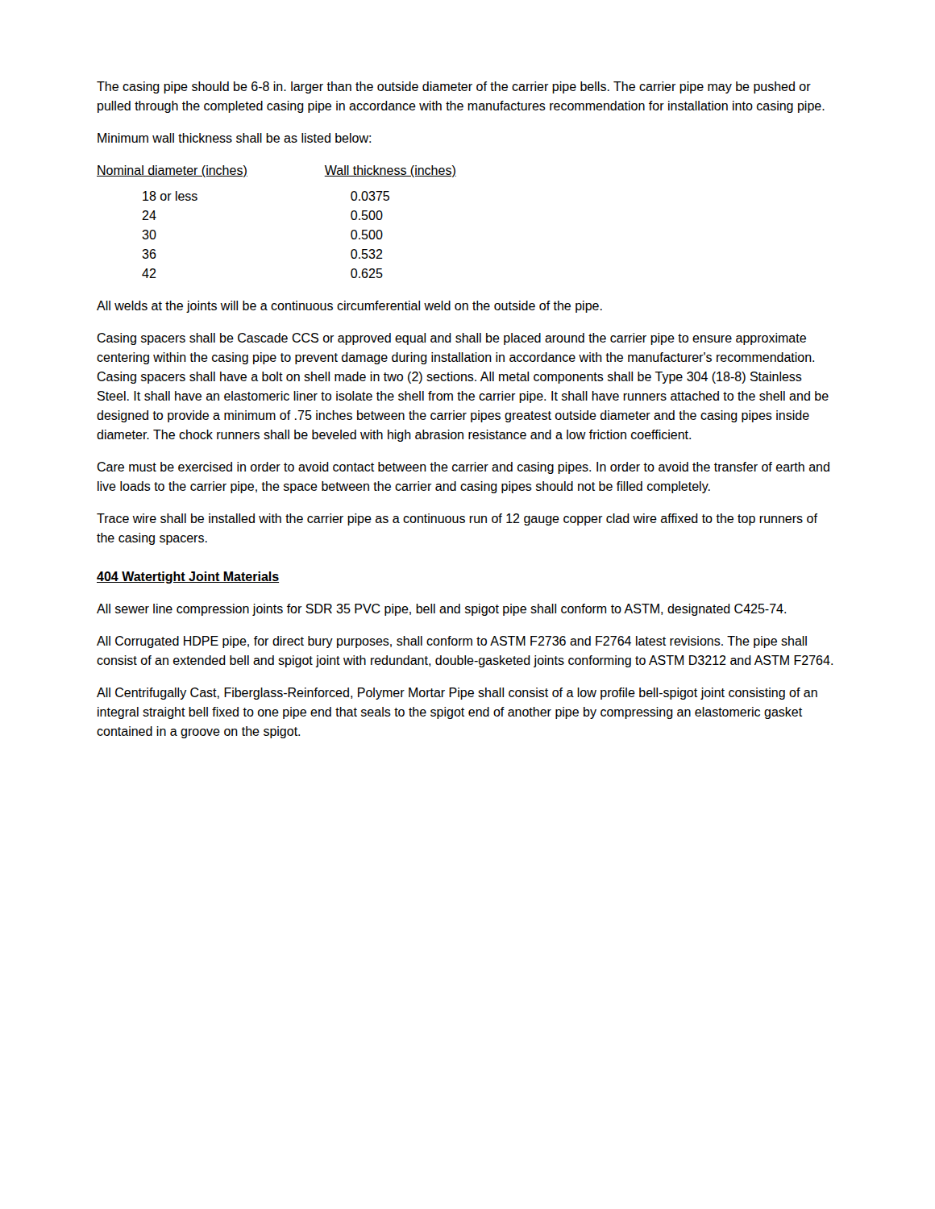The casing pipe should be 6-8 in. larger than the outside diameter of the carrier pipe bells. The carrier pipe may be pushed or pulled through the completed casing pipe in accordance with the manufactures recommendation for installation into casing pipe.
Minimum wall thickness shall be as listed below:
| Nominal diameter (inches) | Wall thickness (inches) |
| --- | --- |
| 18 or less | 0.0375 |
| 24 | 0.500 |
| 30 | 0.500 |
| 36 | 0.532 |
| 42 | 0.625 |
All welds at the joints will be a continuous circumferential weld on the outside of the pipe.
Casing spacers shall be Cascade CCS or approved equal and shall be placed around the carrier pipe to ensure approximate centering within the casing pipe to prevent damage during installation in accordance with the manufacturer's recommendation. Casing spacers shall have a bolt on shell made in two (2) sections. All metal components shall be Type 304 (18-8) Stainless Steel. It shall have an elastomeric liner to isolate the shell from the carrier pipe. It shall have runners attached to the shell and be designed to provide a minimum of .75 inches between the carrier pipes greatest outside diameter and the casing pipes inside diameter. The chock runners shall be beveled with high abrasion resistance and a low friction coefficient.
Care must be exercised in order to avoid contact between the carrier and casing pipes. In order to avoid the transfer of earth and live loads to the carrier pipe, the space between the carrier and casing pipes should not be filled completely.
Trace wire shall be installed with the carrier pipe as a continuous run of 12 gauge copper clad wire affixed to the top runners of the casing spacers.
404 Watertight Joint Materials
All sewer line compression joints for SDR 35 PVC pipe, bell and spigot pipe shall conform to ASTM, designated C425-74.
All Corrugated HDPE pipe, for direct bury purposes, shall conform to ASTM F2736 and F2764 latest revisions. The pipe shall consist of an extended bell and spigot joint with redundant, double-gasketed joints conforming to ASTM D3212 and ASTM F2764.
All Centrifugally Cast, Fiberglass-Reinforced, Polymer Mortar Pipe shall consist of a low profile bell-spigot joint consisting of an integral straight bell fixed to one pipe end that seals to the spigot end of another pipe by compressing an elastomeric gasket contained in a groove on the spigot.